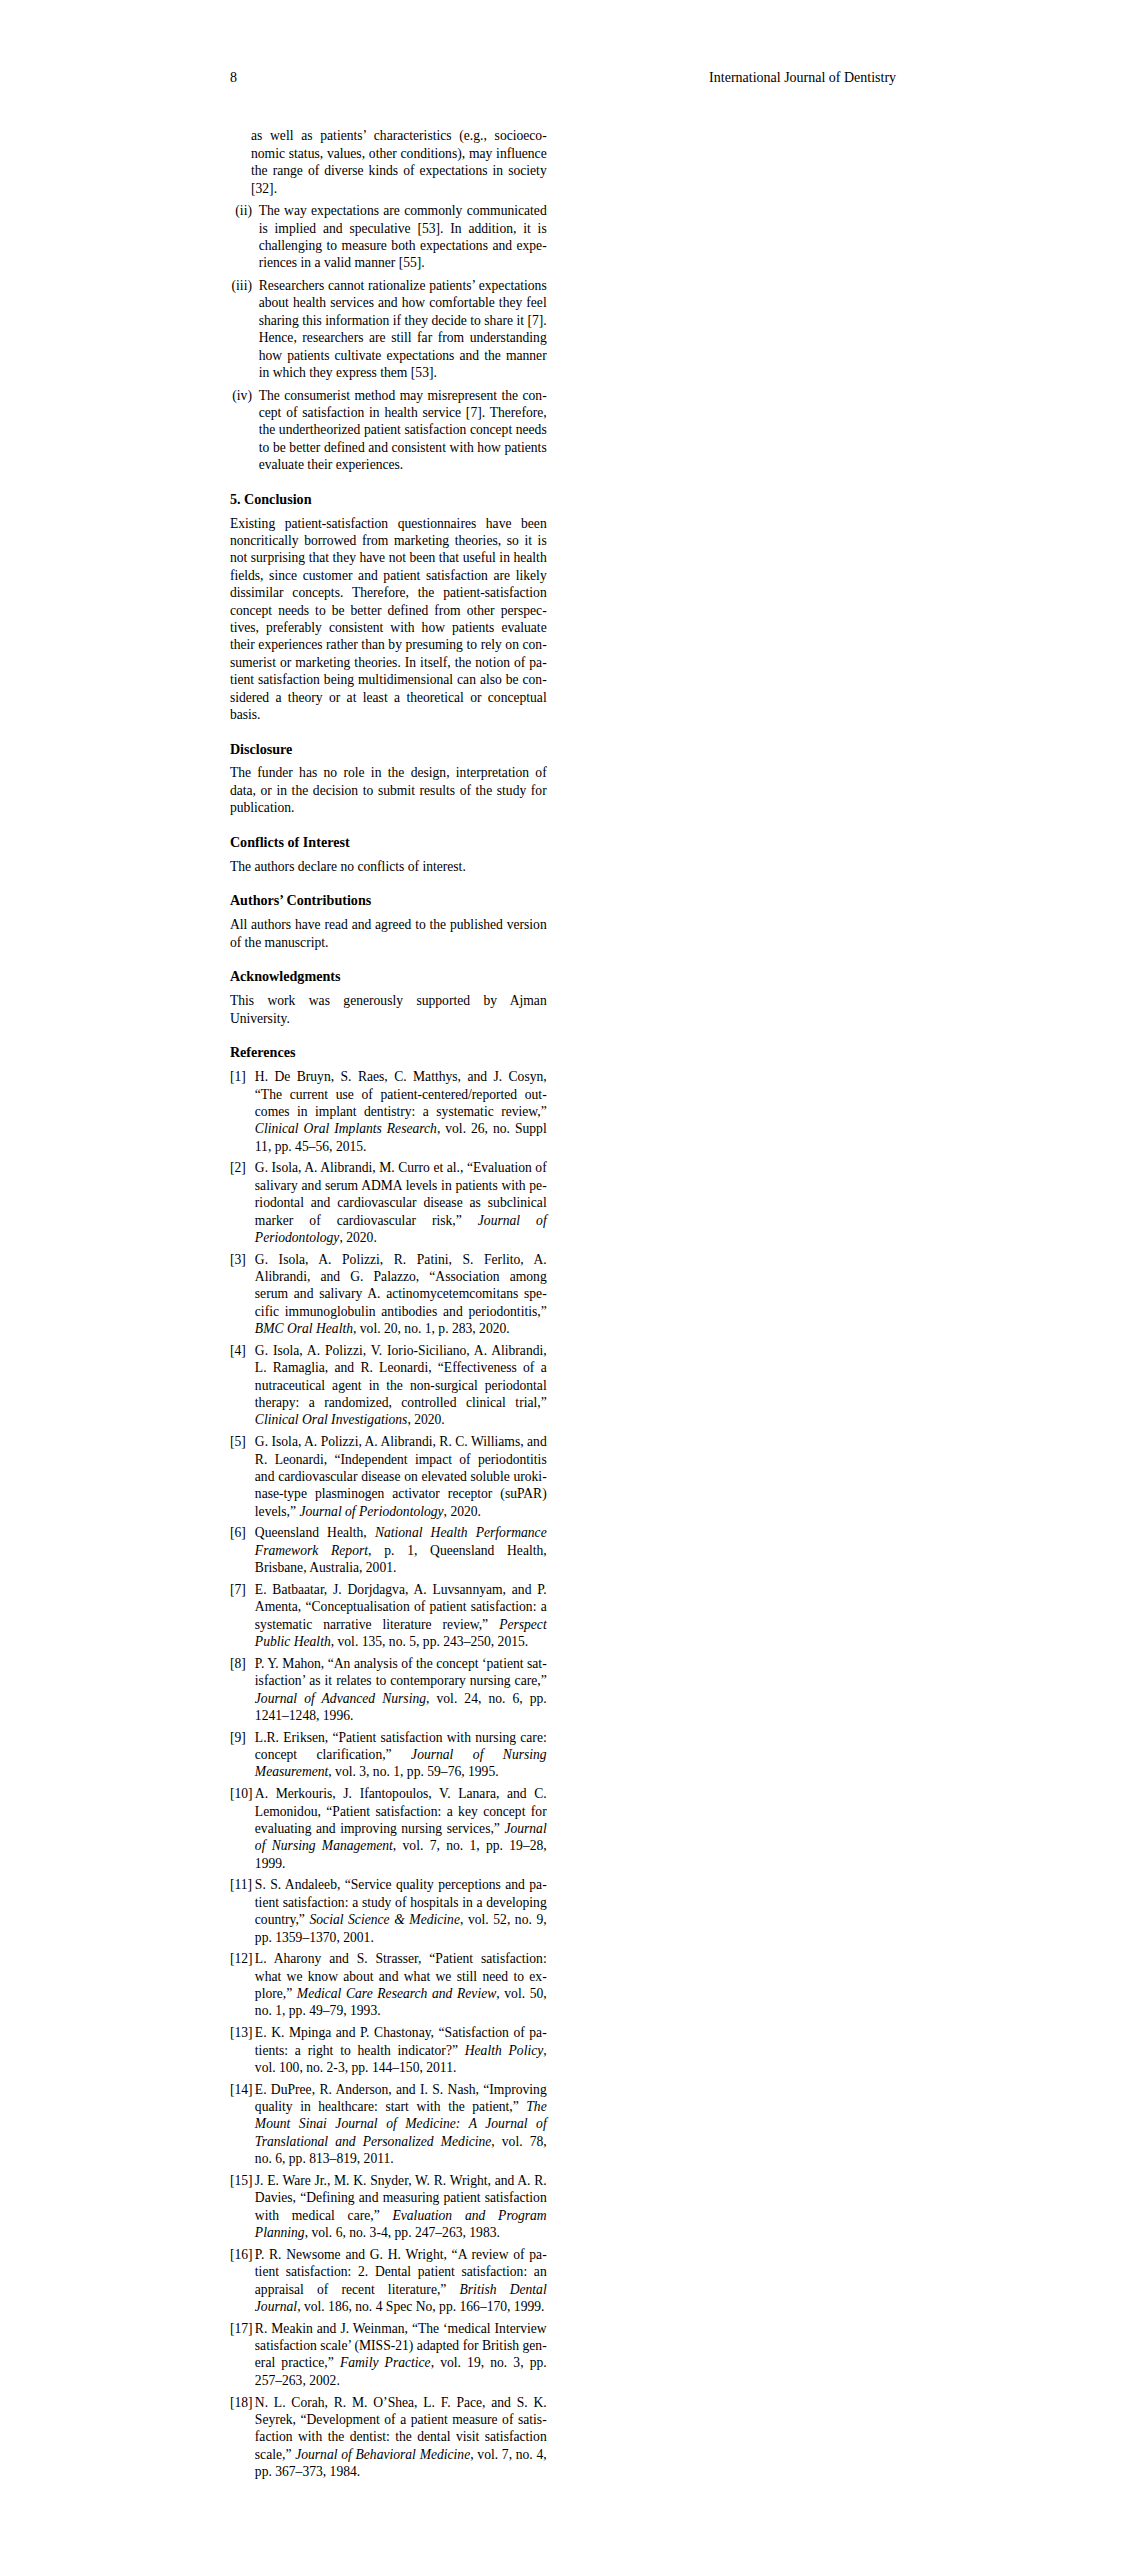8 International Journal of Dentistry
as well as patients’ characteristics (e.g., socioeconomic status, values, other conditions), may influence the range of diverse kinds of expectations in society [32].
(ii) The way expectations are commonly communicated is implied and speculative [53]. In addition, it is challenging to measure both expectations and experiences in a valid manner [55].
(iii) Researchers cannot rationalize patients’ expectations about health services and how comfortable they feel sharing this information if they decide to share it [7]. Hence, researchers are still far from understanding how patients cultivate expectations and the manner in which they express them [53].
(iv) The consumerist method may misrepresent the concept of satisfaction in health service [7]. Therefore, the undertheorized patient satisfaction concept needs to be better defined and consistent with how patients evaluate their experiences.
5. Conclusion
Existing patient-satisfaction questionnaires have been noncritically borrowed from marketing theories, so it is not surprising that they have not been that useful in health fields, since customer and patient satisfaction are likely dissimilar concepts. Therefore, the patient-satisfaction concept needs to be better defined from other perspectives, preferably consistent with how patients evaluate their experiences rather than by presuming to rely on consumerist or marketing theories. In itself, the notion of patient satisfaction being multidimensional can also be considered a theory or at least a theoretical or conceptual basis.
Disclosure
The funder has no role in the design, interpretation of data, or in the decision to submit results of the study for publication.
Conflicts of Interest
The authors declare no conflicts of interest.
Authors’ Contributions
All authors have read and agreed to the published version of the manuscript.
Acknowledgments
This work was generously supported by Ajman University.
References
[1] H. De Bruyn, S. Raes, C. Matthys, and J. Cosyn, “The current use of patient-centered/reported outcomes in implant dentistry: a systematic review,” Clinical Oral Implants Research, vol. 26, no. Suppl 11, pp. 45–56, 2015.
[2] G. Isola, A. Alibrandi, M. Curro et al., “Evaluation of salivary and serum ADMA levels in patients with periodontal and cardiovascular disease as subclinical marker of cardiovascular risk,” Journal of Periodontology, 2020.
[3] G. Isola, A. Polizzi, R. Patini, S. Ferlito, A. Alibrandi, and G. Palazzo, “Association among serum and salivary A. actinomycetemcomitans specific immunoglobulin antibodies and periodontitis,” BMC Oral Health, vol. 20, no. 1, p. 283, 2020.
[4] G. Isola, A. Polizzi, V. Iorio-Siciliano, A. Alibrandi, L. Ramaglia, and R. Leonardi, “Effectiveness of a nutraceutical agent in the non-surgical periodontal therapy: a randomized, controlled clinical trial,” Clinical Oral Investigations, 2020.
[5] G. Isola, A. Polizzi, A. Alibrandi, R. C. Williams, and R. Leonardi, “Independent impact of periodontitis and cardiovascular disease on elevated soluble urokinase-type plasminogen activator receptor (suPAR) levels,” Journal of Periodontology, 2020.
[6] Queensland Health, National Health Performance Framework Report, p. 1, Queensland Health, Brisbane, Australia, 2001.
[7] E. Batbaatar, J. Dorjdagva, A. Luvsannyam, and P. Amenta, “Conceptualisation of patient satisfaction: a systematic narrative literature review,” Perspect Public Health, vol. 135, no. 5, pp. 243–250, 2015.
[8] P. Y. Mahon, “An analysis of the concept ‘patient satisfaction’ as it relates to contemporary nursing care,” Journal of Advanced Nursing, vol. 24, no. 6, pp. 1241–1248, 1996.
[9] L.R. Eriksen, “Patient satisfaction with nursing care: concept clarification,” Journal of Nursing Measurement, vol. 3, no. 1, pp. 59–76, 1995.
[10] A. Merkouris, J. Ifantopoulos, V. Lanara, and C. Lemonidou, “Patient satisfaction: a key concept for evaluating and improving nursing services,” Journal of Nursing Management, vol. 7, no. 1, pp. 19–28, 1999.
[11] S. S. Andaleeb, “Service quality perceptions and patient satisfaction: a study of hospitals in a developing country,” Social Science & Medicine, vol. 52, no. 9, pp. 1359–1370, 2001.
[12] L. Aharony and S. Strasser, “Patient satisfaction: what we know about and what we still need to explore,” Medical Care Research and Review, vol. 50, no. 1, pp. 49–79, 1993.
[13] E. K. Mpinga and P. Chastonay, “Satisfaction of patients: a right to health indicator?” Health Policy, vol. 100, no. 2-3, pp. 144–150, 2011.
[14] E. DuPree, R. Anderson, and I. S. Nash, “Improving quality in healthcare: start with the patient,” The Mount Sinai Journal of Medicine: A Journal of Translational and Personalized Medicine, vol. 78, no. 6, pp. 813–819, 2011.
[15] J. E. Ware Jr., M. K. Snyder, W. R. Wright, and A. R. Davies, “Defining and measuring patient satisfaction with medical care,” Evaluation and Program Planning, vol. 6, no. 3-4, pp. 247–263, 1983.
[16] P. R. Newsome and G. H. Wright, “A review of patient satisfaction: 2. Dental patient satisfaction: an appraisal of recent literature,” British Dental Journal, vol. 186, no. 4 Spec No, pp. 166–170, 1999.
[17] R. Meakin and J. Weinman, “The ‘medical Interview satisfaction scale’ (MISS-21) adapted for British general practice,” Family Practice, vol. 19, no. 3, pp. 257–263, 2002.
[18] N. L. Corah, R. M. O’Shea, L. F. Pace, and S. K. Seyrek, “Development of a patient measure of satisfaction with the dentist: the dental visit satisfaction scale,” Journal of Behavioral Medicine, vol. 7, no. 4, pp. 367–373, 1984.